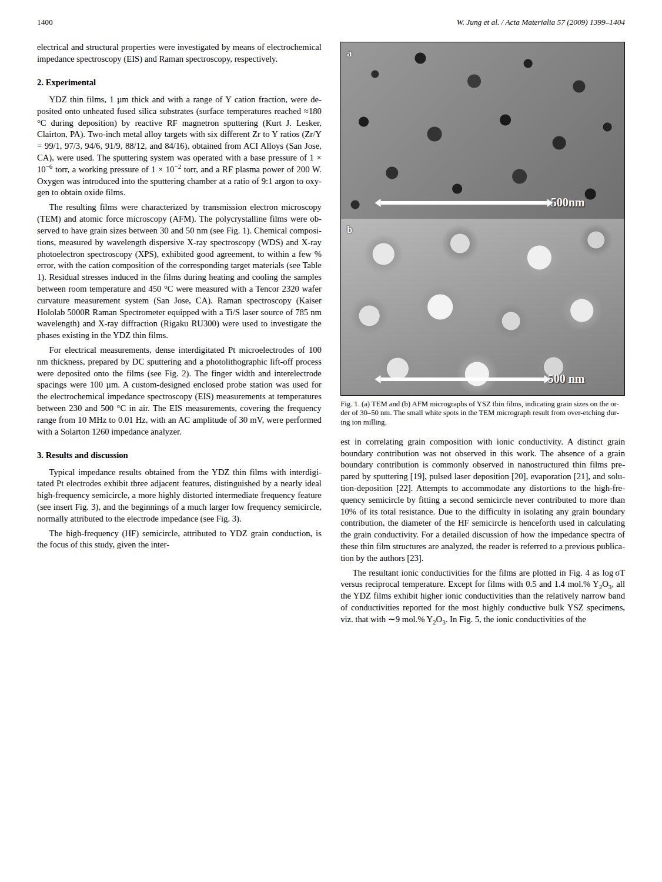1400 W. Jung et al. / Acta Materialia 57 (2009) 1399–1404
electrical and structural properties were investigated by means of electrochemical impedance spectroscopy (EIS) and Raman spectroscopy, respectively.
2. Experimental
YDZ thin films, 1 µm thick and with a range of Y cation fraction, were deposited onto unheated fused silica substrates (surface temperatures reached ≈180 °C during deposition) by reactive RF magnetron sputtering (Kurt J. Lesker, Clairton, PA). Two-inch metal alloy targets with six different Zr to Y ratios (Zr/Y = 99/1, 97/3, 94/6, 91/9, 88/12, and 84/16), obtained from ACI Alloys (San Jose, CA), were used. The sputtering system was operated with a base pressure of 1 × 10−6 torr, a working pressure of 1 × 10−2 torr, and a RF plasma power of 200 W. Oxygen was introduced into the sputtering chamber at a ratio of 9:1 argon to oxygen to obtain oxide films.
The resulting films were characterized by transmission electron microscopy (TEM) and atomic force microscopy (AFM). The polycrystalline films were observed to have grain sizes between 30 and 50 nm (see Fig. 1). Chemical compositions, measured by wavelength dispersive X-ray spectroscopy (WDS) and X-ray photoelectron spectroscopy (XPS), exhibited good agreement, to within a few % error, with the cation composition of the corresponding target materials (see Table 1). Residual stresses induced in the films during heating and cooling the samples between room temperature and 450 °C were measured with a Tencor 2320 wafer curvature measurement system (San Jose, CA). Raman spectroscopy (Kaiser Hololab 5000R Raman Spectrometer equipped with a Ti/S laser source of 785 nm wavelength) and X-ray diffraction (Rigaku RU300) were used to investigate the phases existing in the YDZ thin films.
For electrical measurements, dense interdigitated Pt microelectrodes of 100 nm thickness, prepared by DC sputtering and a photolithographic lift-off process were deposited onto the films (see Fig. 2). The finger width and interelectrode spacings were 100 µm. A custom-designed enclosed probe station was used for the electrochemical impedance spectroscopy (EIS) measurements at temperatures between 230 and 500 °C in air. The EIS measurements, covering the frequency range from 10 MHz to 0.01 Hz, with an AC amplitude of 30 mV, were performed with a Solarton 1260 impedance analyzer.
3. Results and discussion
Typical impedance results obtained from the YDZ thin films with interdigitated Pt electrodes exhibit three adjacent features, distinguished by a nearly ideal high-frequency semicircle, a more highly distorted intermediate frequency feature (see insert Fig. 3), and the beginnings of a much larger low frequency semicircle, normally attributed to the electrode impedance (see Fig. 3).
The high-frequency (HF) semicircle, attributed to YDZ grain conduction, is the focus of this study, given the inter-
a
500nm
b
500 nm
Fig. 1. (a) TEM and (b) AFM micrographs of YSZ thin films, indicating grain sizes on the order of 30–50 nm. The small white spots in the TEM micrograph result from over-etching during ion milling.
est in correlating grain composition with ionic conductivity. A distinct grain boundary contribution was not observed in this work. The absence of a grain boundary contribution is commonly observed in nanostructured thin films prepared by sputtering [19], pulsed laser deposition [20], evaporation [21], and solution-deposition [22]. Attempts to accommodate any distortions to the high-frequency semicircle by fitting a second semicircle never contributed to more than 10% of its total resistance. Due to the difficulty in isolating any grain boundary contribution, the diameter of the HF semicircle is henceforth used in calculating the grain conductivity. For a detailed discussion of how the impedance spectra of these thin film structures are analyzed, the reader is referred to a previous publication by the authors [23].
The resultant ionic conductivities for the films are plotted in Fig. 4 as log σT versus reciprocal temperature. Except for films with 0.5 and 1.4 mol.% Y2O3, all the YDZ films exhibit higher ionic conductivities than the relatively narrow band of conductivities reported for the most highly conductive bulk YSZ specimens, viz. that with ∼9 mol.% Y2O3. In Fig. 5, the ionic conductivities of the